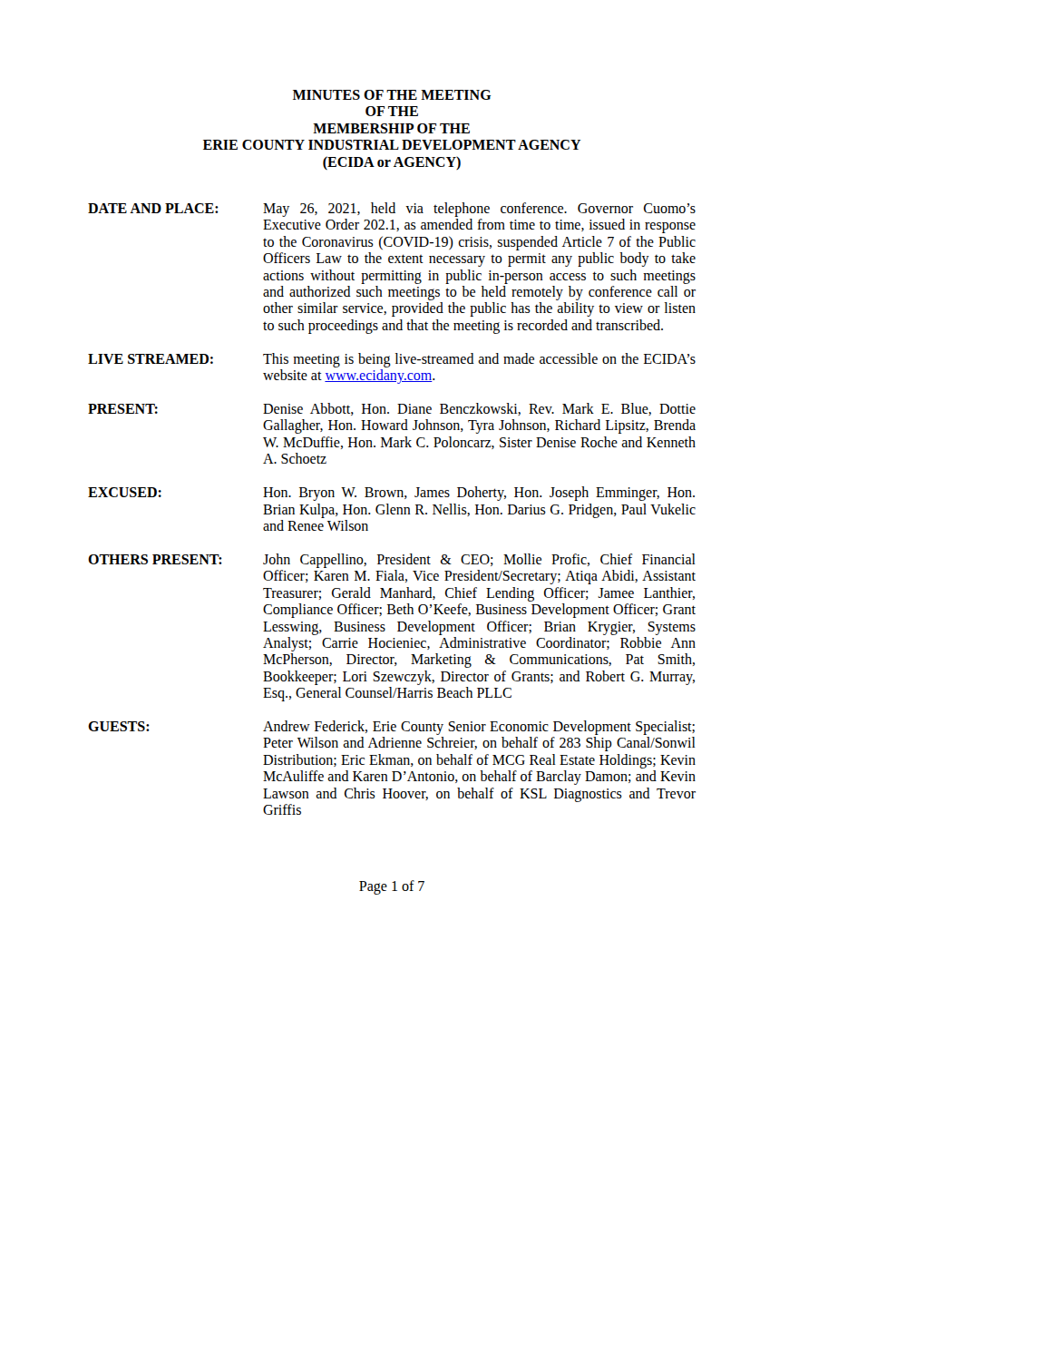MINUTES OF THE MEETING
OF THE
MEMBERSHIP OF THE
ERIE COUNTY INDUSTRIAL DEVELOPMENT AGENCY
(ECIDA or AGENCY)
| DATE AND PLACE: | May 26, 2021, held via telephone conference. Governor Cuomo’s Executive Order 202.1, as amended from time to time, issued in response to the Coronavirus (COVID-19) crisis, suspended Article 7 of the Public Officers Law to the extent necessary to permit any public body to take actions without permitting in public in-person access to such meetings and authorized such meetings to be held remotely by conference call or other similar service, provided the public has the ability to view or listen to such proceedings and that the meeting is recorded and transcribed. |
| LIVE STREAMED: | This meeting is being live-streamed and made accessible on the ECIDA’s website at www.ecidany.com . |
| PRESENT: | Denise Abbott, Hon. Diane Benczkowski, Rev. Mark E. Blue, Dottie Gallagher, Hon. Howard Johnson, Tyra Johnson, Richard Lipsitz, Brenda W. McDuffie, Hon. Mark C. Poloncarz, Sister Denise Roche and Kenneth A. Schoetz |
| EXCUSED: | Hon. Bryon W. Brown, James Doherty, Hon. Joseph Emminger, Hon. Brian Kulpa, Hon. Glenn R. Nellis, Hon. Darius G. Pridgen, Paul Vukelic and Renee Wilson |
| OTHERS PRESENT: | John Cappellino, President & CEO; Mollie Profic, Chief Financial Officer; Karen M. Fiala, Vice President/Secretary; Atiqa Abidi, Assistant Treasurer; Gerald Manhard, Chief Lending Officer; Jamee Lanthier, Compliance Officer; Beth O’Keefe, Business Development Officer; Grant Lesswing, Business Development Officer; Brian Krygier, Systems Analyst; Carrie Hocieniec, Administrative Coordinator; Robbie Ann McPherson, Director, Marketing & Communications, Pat Smith, Bookkeeper; Lori Szewczyk, Director of Grants; and Robert G. Murray, Esq., General Counsel/Harris Beach PLLC |
| GUESTS: | Andrew Federick, Erie County Senior Economic Development Specialist; Peter Wilson and Adrienne Schreier, on behalf of 283 Ship Canal/Sonwil Distribution; Eric Ekman, on behalf of MCG Real Estate Holdings; Kevin McAuliffe and Karen D’Antonio, on behalf of Barclay Damon; and Kevin Lawson and Chris Hoover, on behalf of KSL Diagnostics and Trevor Griffis |
Page 1 of 7